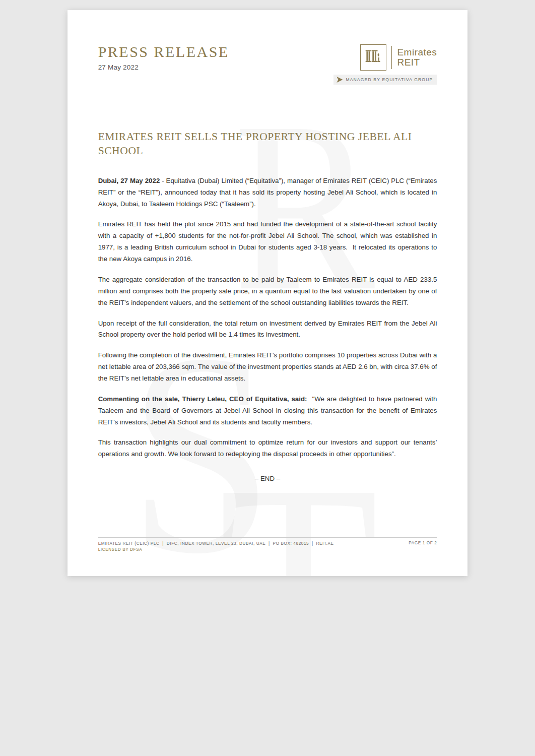R
S
T
PRESS RELEASE
27 May 2022
Emirates
REIT
Managed by Equitativa Group
Emirates REIT sells the property hosting Jebel Ali School
Dubai, 27 May 2022 - Equitativa (Dubai) Limited (“Equitativa”), manager of Emirates REIT (CEIC) PLC (“Emirates REIT” or the “REIT”), announced today that it has sold its property hosting Jebel Ali School, which is located in Akoya, Dubai, to Taaleem Holdings PSC (“Taaleem”).
Emirates REIT has held the plot since 2015 and had funded the development of a state-of-the-art school facility with a capacity of +1,800 students for the not-for-profit Jebel Ali School. The school, which was established in 1977, is a leading British curriculum school in Dubai for students aged 3-18 years. It relocated its operations to the new Akoya campus in 2016.
The aggregate consideration of the transaction to be paid by Taaleem to Emirates REIT is equal to AED 233.5 million and comprises both the property sale price, in a quantum equal to the last valuation undertaken by one of the REIT’s independent valuers, and the settlement of the school outstanding liabilities towards the REIT.
Upon receipt of the full consideration, the total return on investment derived by Emirates REIT from the Jebel Ali School property over the hold period will be 1.4 times its investment.
Following the completion of the divestment, Emirates REIT’s portfolio comprises 10 properties across Dubai with a net lettable area of 203,366 sqm. The value of the investment properties stands at AED 2.6 bn, with circa 37.6% of the REIT’s net lettable area in educational assets.
Commenting on the sale, Thierry Leleu, CEO of Equitativa, said: "We are delighted to have partnered with Taaleem and the Board of Governors at Jebel Ali School in closing this transaction for the benefit of Emirates REIT’s investors, Jebel Ali School and its students and faculty members.
This transaction highlights our dual commitment to optimize return for our investors and support our tenants’ operations and growth. We look forward to redeploying the disposal proceeds in other opportunities”.
– END –
Emirates REIT (CEIC) PLC | DIFC, Index Tower, Level 23, Dubai, UAE | PO Box: 482015 | REIT.AE
Licensed by DFSA
Page 1 of 2